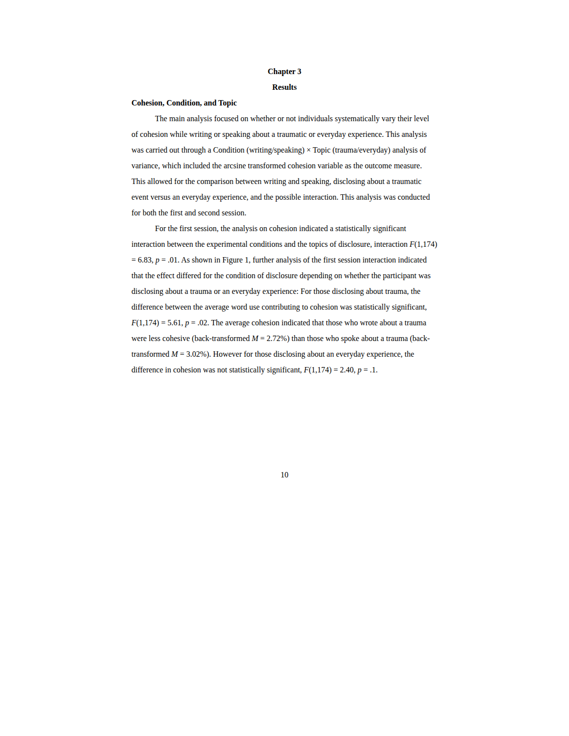Chapter 3
Results
Cohesion, Condition, and Topic
The main analysis focused on whether or not individuals systematically vary their level of cohesion while writing or speaking about a traumatic or everyday experience. This analysis was carried out through a Condition (writing/speaking) × Topic (trauma/everyday) analysis of variance, which included the arcsine transformed cohesion variable as the outcome measure. This allowed for the comparison between writing and speaking, disclosing about a traumatic event versus an everyday experience, and the possible interaction. This analysis was conducted for both the first and second session.
For the first session, the analysis on cohesion indicated a statistically significant interaction between the experimental conditions and the topics of disclosure, interaction F(1,174) = 6.83, p = .01. As shown in Figure 1, further analysis of the first session interaction indicated that the effect differed for the condition of disclosure depending on whether the participant was disclosing about a trauma or an everyday experience: For those disclosing about trauma, the difference between the average word use contributing to cohesion was statistically significant, F(1,174) = 5.61, p = .02. The average cohesion indicated that those who wrote about a trauma were less cohesive (back-transformed M = 2.72%) than those who spoke about a trauma (back-transformed M = 3.02%). However for those disclosing about an everyday experience, the difference in cohesion was not statistically significant, F(1,174) = 2.40, p = .1.
10